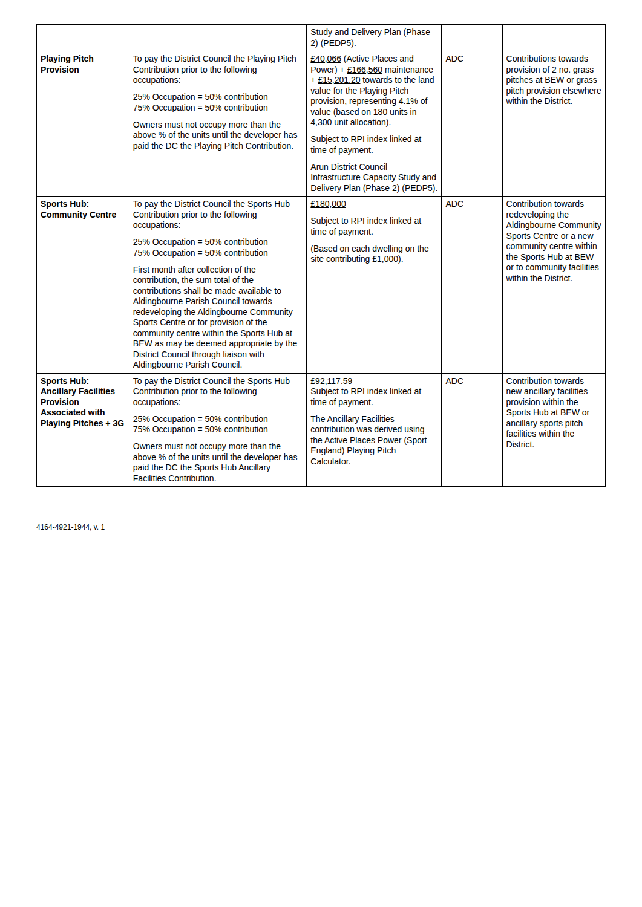| | | Study and Delivery Plan (Phase 2) (PEDP5). | | |
| Playing Pitch Provision | To pay the District Council the Playing Pitch Contribution prior to the following occupations: 25% Occupation = 50% contribution 75% Occupation = 50% contribution Owners must not occupy more than the above % of the units until the developer has paid the DC the Playing Pitch Contribution. | £40,066 (Active Places and Power) + £166,560 maintenance + £15,201.20 towards to the land value for the Playing Pitch provision, representing 4.1% of value (based on 180 units in 4,300 unit allocation). Subject to RPI index linked at time of payment. Arun District Council Infrastructure Capacity Study and Delivery Plan (Phase 2) (PEDP5). | ADC | Contributions towards provision of 2 no. grass pitches at BEW or grass pitch provision elsewhere within the District. |
| Sports Hub: Community Centre | To pay the District Council the Sports Hub Contribution prior to the following occupations: 25% Occupation = 50% contribution 75% Occupation = 50% contribution First month after collection of the contribution, the sum total of the contributions shall be made available to Aldingbourne Parish Council towards redeveloping the Aldingbourne Community Sports Centre or for provision of the community centre within the Sports Hub at BEW as may be deemed appropriate by the District Council through liaison with Aldingbourne Parish Council. | £180,000 Subject to RPI index linked at time of payment. (Based on each dwelling on the site contributing £1,000). | ADC | Contribution towards redeveloping the Aldingbourne Community Sports Centre or a new community centre within the Sports Hub at BEW or to community facilities within the District. |
| Sports Hub: Ancillary Facilities Provision Associated with Playing Pitches + 3G | To pay the District Council the Sports Hub Contribution prior to the following occupations: 25% Occupation = 50% contribution 75% Occupation = 50% contribution Owners must not occupy more than the above % of the units until the developer has paid the DC the Sports Hub Ancillary Facilities Contribution. | £92,117.59 Subject to RPI index linked at time of payment. The Ancillary Facilities contribution was derived using the Active Places Power (Sport England) Playing Pitch Calculator. | ADC | Contribution towards new ancillary facilities provision within the Sports Hub at BEW or ancillary sports pitch facilities within the District. |
4164-4921-1944, v. 1